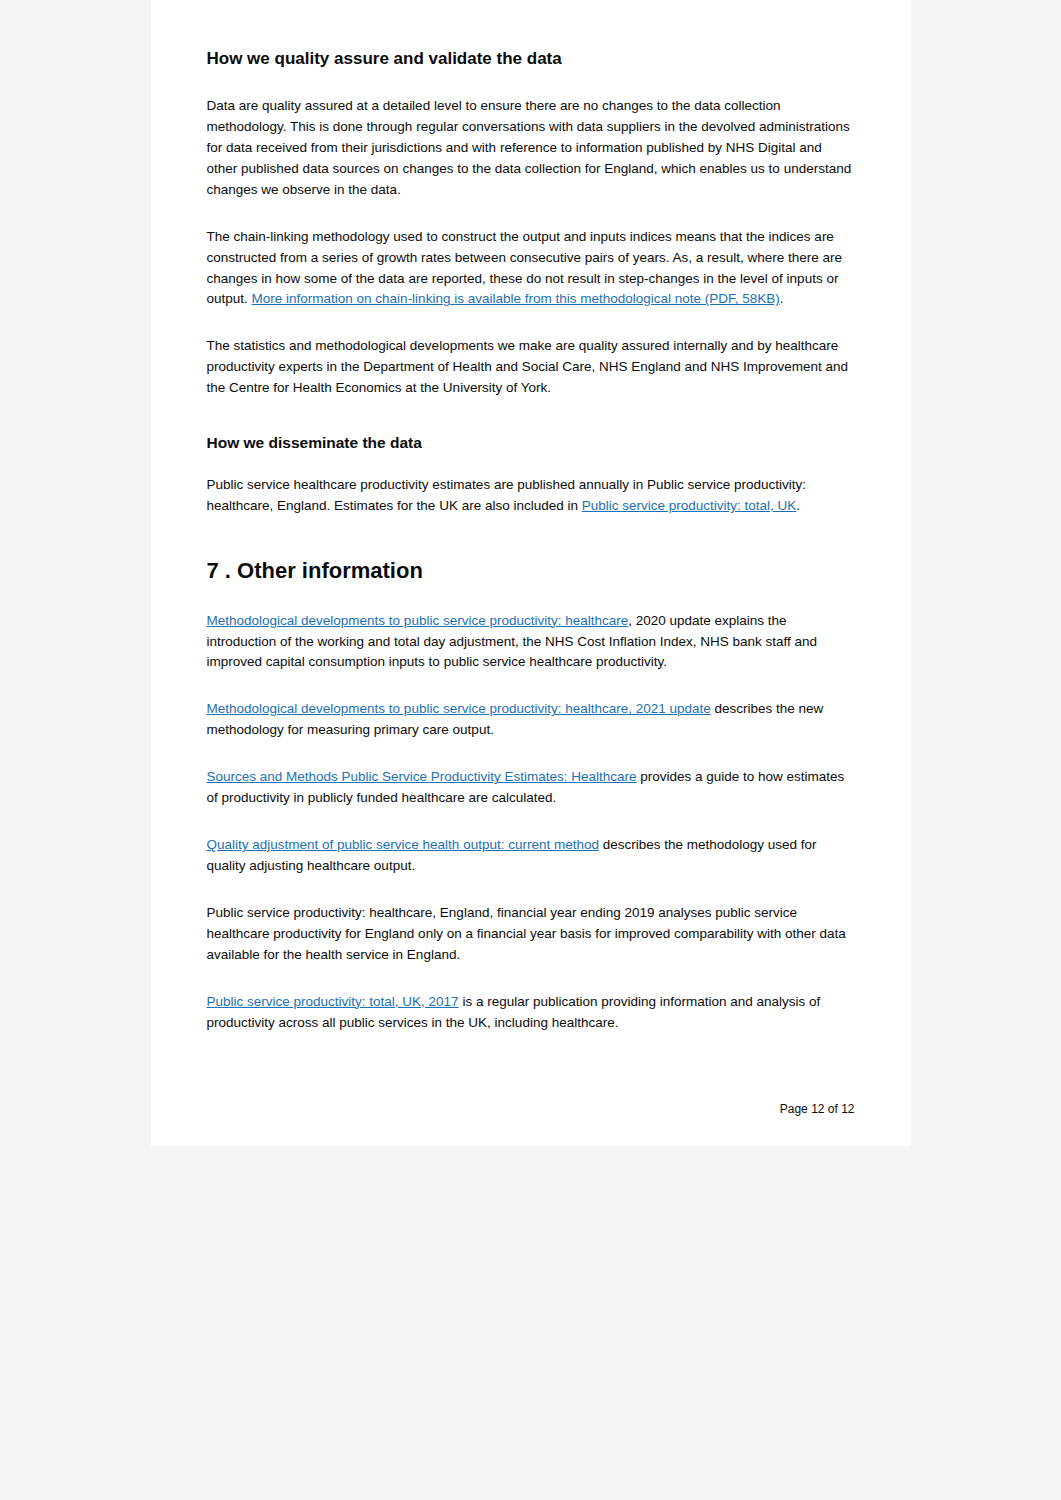How we quality assure and validate the data
Data are quality assured at a detailed level to ensure there are no changes to the data collection methodology. This is done through regular conversations with data suppliers in the devolved administrations for data received from their jurisdictions and with reference to information published by NHS Digital and other published data sources on changes to the data collection for England, which enables us to understand changes we observe in the data.
The chain-linking methodology used to construct the output and inputs indices means that the indices are constructed from a series of growth rates between consecutive pairs of years. As, a result, where there are changes in how some of the data are reported, these do not result in step-changes in the level of inputs or output. More information on chain-linking is available from this methodological note (PDF, 58KB).
The statistics and methodological developments we make are quality assured internally and by healthcare productivity experts in the Department of Health and Social Care, NHS England and NHS Improvement and the Centre for Health Economics at the University of York.
How we disseminate the data
Public service healthcare productivity estimates are published annually in Public service productivity: healthcare, England. Estimates for the UK are also included in Public service productivity: total, UK.
7 . Other information
Methodological developments to public service productivity: healthcare, 2020 update explains the introduction of the working and total day adjustment, the NHS Cost Inflation Index, NHS bank staff and improved capital consumption inputs to public service healthcare productivity.
Methodological developments to public service productivity: healthcare, 2021 update describes the new methodology for measuring primary care output.
Sources and Methods Public Service Productivity Estimates: Healthcare provides a guide to how estimates of productivity in publicly funded healthcare are calculated.
Quality adjustment of public service health output: current method describes the methodology used for quality adjusting healthcare output.
Public service productivity: healthcare, England, financial year ending 2019 analyses public service healthcare productivity for England only on a financial year basis for improved comparability with other data available for the health service in England.
Public service productivity: total, UK, 2017 is a regular publication providing information and analysis of productivity across all public services in the UK, including healthcare.
Page 12 of 12